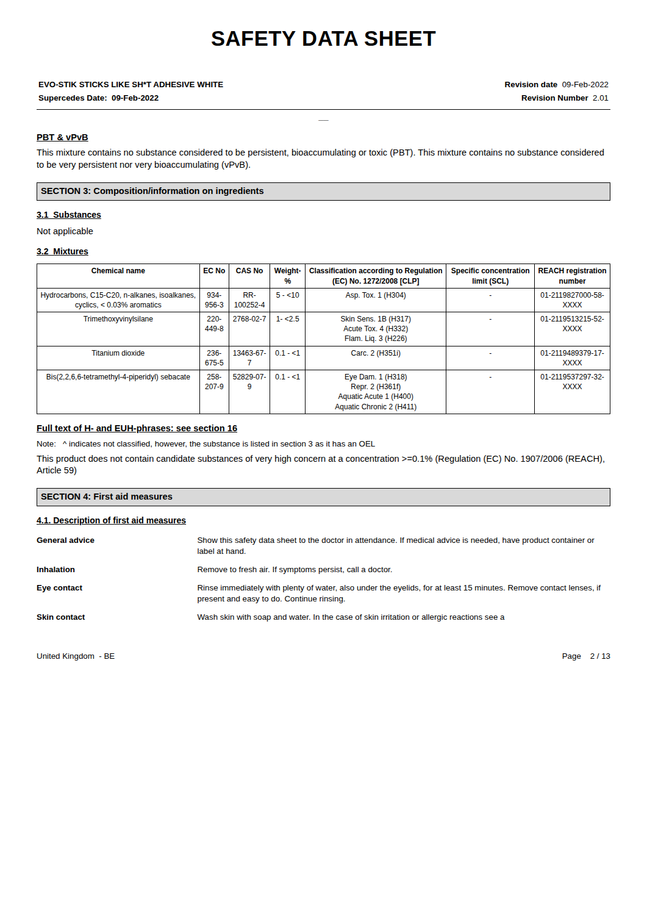SAFETY DATA SHEET
| EVO-STIK STICKS LIKE SH*T ADHESIVE WHITE | Revision date 09-Feb-2022 |
| Supercedes Date: 09-Feb-2022 | Revision Number 2.01 |
__
PBT & vPvB
This mixture contains no substance considered to be persistent, bioaccumulating or toxic (PBT). This mixture contains no substance considered to be very persistent nor very bioaccumulating (vPvB).
SECTION 3: Composition/information on ingredients
3.1 Substances
Not applicable
3.2 Mixtures
| Chemical name | EC No | CAS No | Weight-% | Classification according to Regulation (EC) No. 1272/2008 [CLP] | Specific concentration limit (SCL) | REACH registration number |
| --- | --- | --- | --- | --- | --- | --- |
| Hydrocarbons, C15-C20, n-alkanes, isoalkanes, cyclics, < 0.03% aromatics | 934-956-3 | RR-100252-4 | 5 - <10 | Asp. Tox. 1 (H304) | - | 01-2119827000-58-XXXX |
| Trimethoxyvinylsilane | 220-449-8 | 2768-02-7 | 1- <2.5 | Skin Sens. 1B (H317) Acute Tox. 4 (H332) Flam. Liq. 3 (H226) | - | 01-2119513215-52-XXXX |
| Titanium dioxide | 236-675-5 | 13463-67-7 | 0.1 - <1 | Carc. 2 (H351i) | - | 01-2119489379-17-XXXX |
| Bis(2,2,6,6-tetramethyl-4-piperidyl) sebacate | 258-207-9 | 52829-07-9 | 0.1 - <1 | Eye Dam. 1 (H318) Repr. 2 (H361f) Aquatic Acute 1 (H400) Aquatic Chronic 2 (H411) | - | 01-2119537297-32-XXXX |
Full text of H- and EUH-phrases: see section 16
Note: ^ indicates not classified, however, the substance is listed in section 3 as it has an OEL
This product does not contain candidate substances of very high concern at a concentration >=0.1% (Regulation (EC) No. 1907/2006 (REACH), Article 59)
SECTION 4: First aid measures
4.1. Description of first aid measures
| General advice | Show this safety data sheet to the doctor in attendance. If medical advice is needed, have product container or label at hand. |
| Inhalation | Remove to fresh air. If symptoms persist, call a doctor. |
| Eye contact | Rinse immediately with plenty of water, also under the eyelids, for at least 15 minutes. Remove contact lenses, if present and easy to do. Continue rinsing. |
| Skin contact | Wash skin with soap and water. In the case of skin irritation or allergic reactions see a |
United Kingdom - BE Page 2 / 13